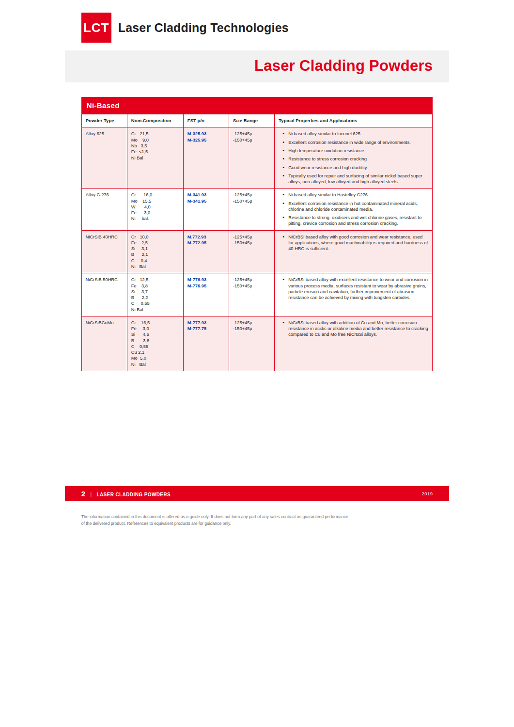LCT
Laser Cladding Technologies
Laser Cladding Powders
Ni-Based
| Powder Type | Nom.Composition | FST p/n | Size Range | Typical Properties and Applications |
| --- | --- | --- | --- | --- |
| Alloy 625 | Cr 21,5 Mo 9,0 Nb 3,5 Fe <1,5 Ni Bal | M-325.93 M-325.95 | -125+45 μ -150+45 μ | Ni based alloy similar to Inconel 625. Excellent corrosion resistance in wide range of environments. High temperature oxidation resistance Resistance to stress corrosion cracking Good wear resistance and high ductility. Typically used for repair and surfacing of similar nickel based super alloys, non-alloyed, low alloyed and high alloyed steels. |
| Alloy C-276 | Cr 16,0 Mo 15,5 W 4,0 Fe 3,0 Ni bal. | M-341.93 M-341.95 | -125+45 μ -150+45 μ | Ni based alloy similar to Hastelloy C276. Excellent corrosion resistance in hot contaminated mineral acids, chlorine and chloride contaminated media. Resistance to strong oxidisers and wet chlorine gases, resistant to pitting, crevice corrosion and stress corrosion cracking. |
| NiCrSiB 40HRC | Cr 10,0 Fe 2,5 Si 3,1 B 2,1 C 0,4 Ni Bal | M.772.93 M-772.95 | -125+45 μ -150+45 μ | NiCrBSi based alloy with good corrosion and wear resistance, used for applications, where good machinability is required and hardness of 40 HRC is sufficient. |
| NiCrSiB 50HRC | Cr 12,5 Fe 3,8 Si 3,7 B 2,2 C 0,55 Ni Bal | M-776.93 M-776.95 | -125+45 μ -150+45 μ | NiCrBSi based alloy with excellent resistance to wear and corrosion in various process media, surfaces resistant to wear by abrasive grains, particle erosion and cavitation, further improvement of abrasion resistance can be achieved by mixing with tungsten carbides. |
| NiCrSiBCuMo | Cr 16,5 Fe 3,0 Si 4,5 B 3,8 C 0,55 Cu 2,1 Mo 5,0 Ni Bal | M-777.93 M-777.75 | -125+45 μ -150+45 μ | NiCrBSi based alloy with addition of Cu and Mo, better corrosion resistance in acidic or alkaline media and better resistance to cracking compared to Cu and Mo free NiCrBSi alloys. |
2 | LASER CLADDING POWDERS
2019
The information contained in this document is offered as a guide only. It does not form any part of any sales contract as guaranteed performance of the delivered product. References to equivalent products are for guidance only.